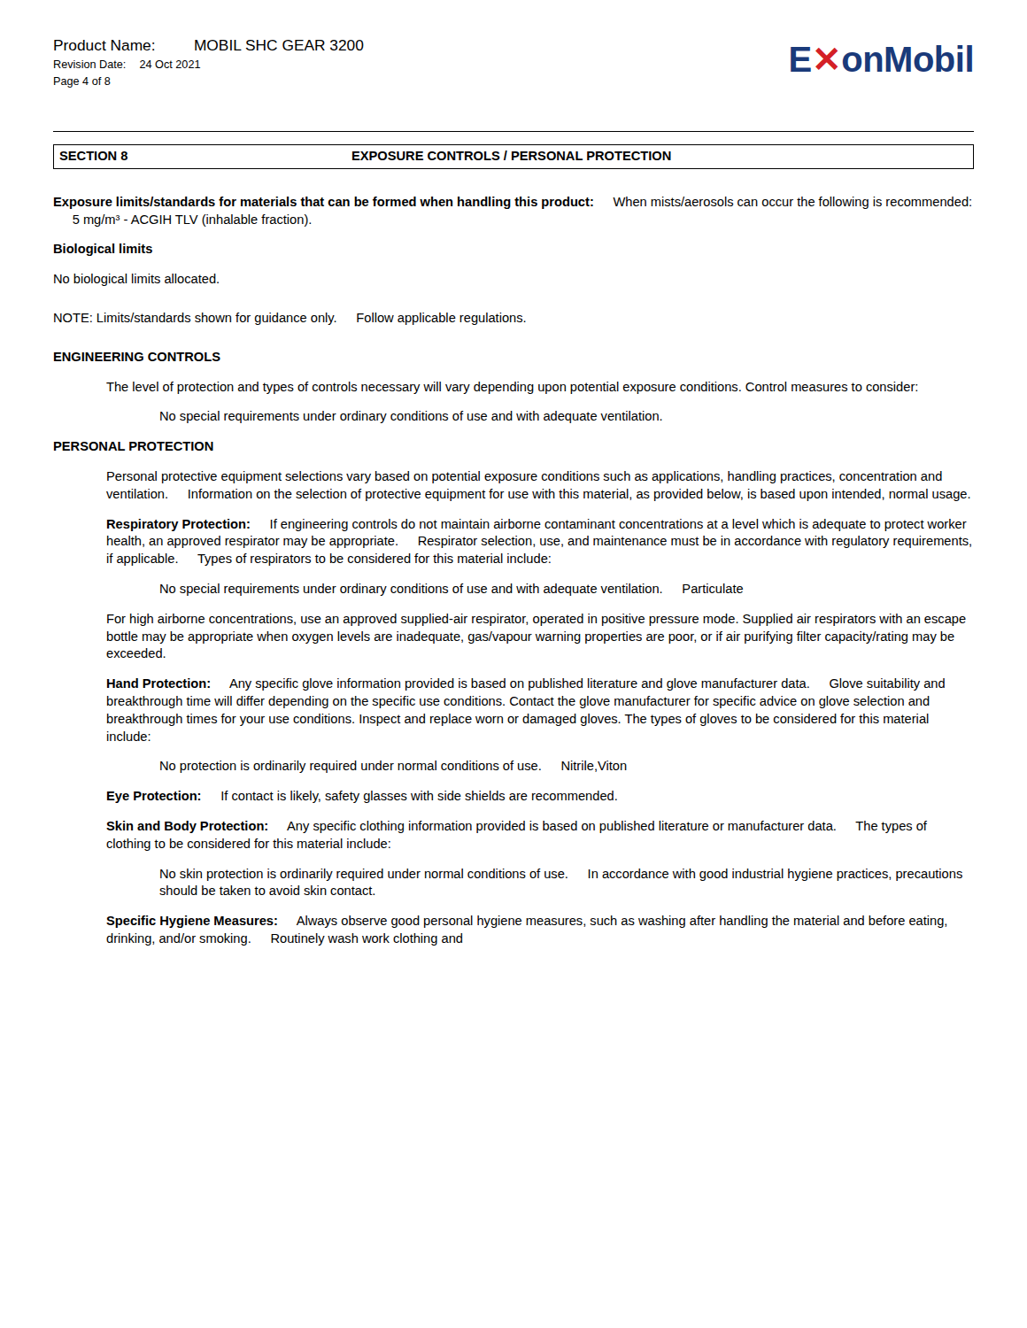E✕onMobil
Product Name: MOBIL SHC GEAR 3200
Revision Date: 24 Oct 2021
Page 4 of 8
SECTION 8 EXPOSURE CONTROLS / PERSONAL PROTECTION
Exposure limits/standards for materials that can be formed when handling this product: When mists/aerosols can occur the following is recommended: 5 mg/m³ - ACGIH TLV (inhalable fraction).
Biological limits
No biological limits allocated.
NOTE: Limits/standards shown for guidance only. Follow applicable regulations.
ENGINEERING CONTROLS
The level of protection and types of controls necessary will vary depending upon potential exposure conditions. Control measures to consider:
No special requirements under ordinary conditions of use and with adequate ventilation.
PERSONAL PROTECTION
Personal protective equipment selections vary based on potential exposure conditions such as applications, handling practices, concentration and ventilation. Information on the selection of protective equipment for use with this material, as provided below, is based upon intended, normal usage.
Respiratory Protection: If engineering controls do not maintain airborne contaminant concentrations at a level which is adequate to protect worker health, an approved respirator may be appropriate. Respirator selection, use, and maintenance must be in accordance with regulatory requirements, if applicable. Types of respirators to be considered for this material include:
No special requirements under ordinary conditions of use and with adequate ventilation. Particulate
For high airborne concentrations, use an approved supplied-air respirator, operated in positive pressure mode. Supplied air respirators with an escape bottle may be appropriate when oxygen levels are inadequate, gas/vapour warning properties are poor, or if air purifying filter capacity/rating may be exceeded.
Hand Protection: Any specific glove information provided is based on published literature and glove manufacturer data. Glove suitability and breakthrough time will differ depending on the specific use conditions. Contact the glove manufacturer for specific advice on glove selection and breakthrough times for your use conditions. Inspect and replace worn or damaged gloves. The types of gloves to be considered for this material include:
No protection is ordinarily required under normal conditions of use. Nitrile,Viton
Eye Protection: If contact is likely, safety glasses with side shields are recommended.
Skin and Body Protection: Any specific clothing information provided is based on published literature or manufacturer data. The types of clothing to be considered for this material include:
No skin protection is ordinarily required under normal conditions of use. In accordance with good industrial hygiene practices, precautions should be taken to avoid skin contact.
Specific Hygiene Measures: Always observe good personal hygiene measures, such as washing after handling the material and before eating, drinking, and/or smoking. Routinely wash work clothing and